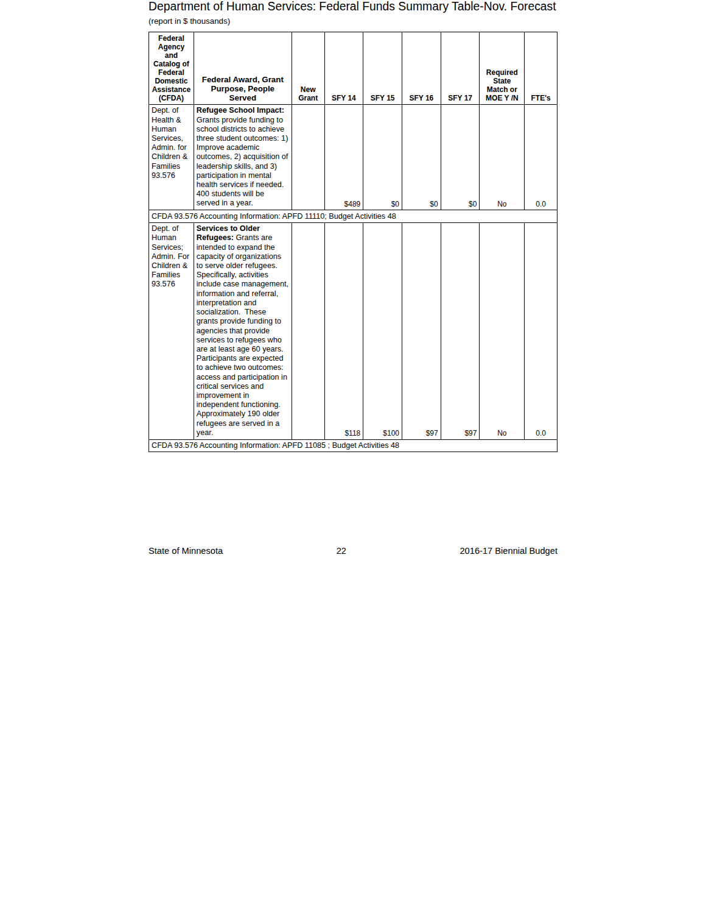Department of Human Services: Federal Funds Summary Table-Nov. Forecast (report in $ thousands)
| Federal Agency and Catalog of Federal Domestic Assistance (CFDA) | Federal Award, Grant Purpose, People Served | New Grant | SFY 14 | SFY 15 | SFY 16 | SFY 17 | Required State Match or MOE Y /N | FTE's |
| --- | --- | --- | --- | --- | --- | --- | --- | --- |
| Dept. of Health & Human Services, Admin. for Children & Families 93.576 | Refugee School Impact: Grants provide funding to school districts to achieve three student outcomes: 1) Improve academic outcomes, 2) acquisition of leadership skills, and 3) participation in mental health services if needed. 400 students will be served in a year. | | $489 | $0 | $0 | $0 | No | 0.0 |
| CFDA 93.576 Accounting Information: APFD 11110; Budget Activities 48 |
| Dept. of Human Services; Admin. For Children & Families 93.576 | Services to Older Refugees: Grants are intended to expand the capacity of organizations to serve older refugees. Specifically, activities include case management, information and referral, interpretation and socialization. These grants provide funding to agencies that provide services to refugees who are at least age 60 years. Participants are expected to achieve two outcomes: access and participation in critical services and improvement in independent functioning. Approximately 190 older refugees are served in a year. | | $118 | $100 | $97 | $97 | No | 0.0 |
| CFDA 93.576 Accounting Information: APFD 11085 ; Budget Activities 48 |
State of Minnesota
22
2016-17 Biennial Budget